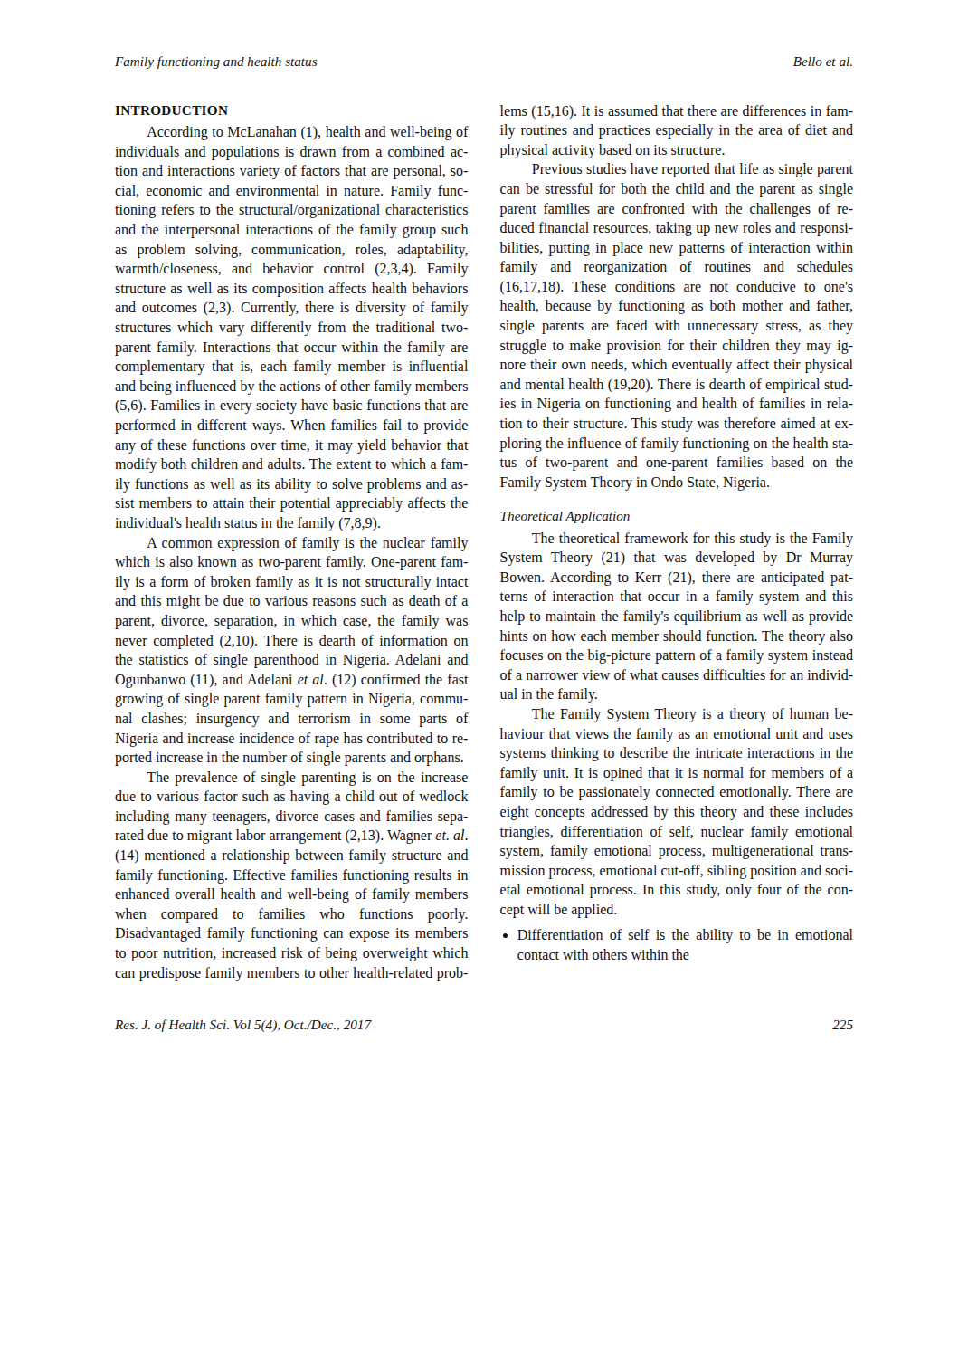Family functioning and health status Bello et al.
INTRODUCTION
According to McLanahan (1), health and well-being of individuals and populations is drawn from a combined action and interactions variety of factors that are personal, social, economic and environmental in nature. Family functioning refers to the structural/organizational characteristics and the interpersonal interactions of the family group such as problem solving, communication, roles, adaptability, warmth/closeness, and behavior control (2,3,4). Family structure as well as its composition affects health behaviors and outcomes (2,3). Currently, there is diversity of family structures which vary differently from the traditional two-parent family. Interactions that occur within the family are complementary that is, each family member is influential and being influenced by the actions of other family members (5,6). Families in every society have basic functions that are performed in different ways. When families fail to provide any of these functions over time, it may yield behavior that modify both children and adults. The extent to which a family functions as well as its ability to solve problems and assist members to attain their potential appreciably affects the individual's health status in the family (7,8,9).
A common expression of family is the nuclear family which is also known as two-parent family. One-parent family is a form of broken family as it is not structurally intact and this might be due to various reasons such as death of a parent, divorce, separation, in which case, the family was never completed (2,10). There is dearth of information on the statistics of single parenthood in Nigeria. Adelani and Ogunbanwo (11), and Adelani et al. (12) confirmed the fast growing of single parent family pattern in Nigeria, communal clashes; insurgency and terrorism in some parts of Nigeria and increase incidence of rape has contributed to reported increase in the number of single parents and orphans.
The prevalence of single parenting is on the increase due to various factor such as having a child out of wedlock including many teenagers, divorce cases and families separated due to migrant labor arrangement (2,13). Wagner et. al. (14) mentioned a relationship between family structure and family functioning. Effective families functioning results in enhanced overall health and well-being of family members when compared to families who functions poorly. Disadvantaged family functioning can expose its members to poor nutrition, increased risk of being overweight which can predispose family members to other health-related problems (15,16). It is assumed that there are differences in family routines and practices especially in the area of diet and physical activity based on its structure.
Previous studies have reported that life as single parent can be stressful for both the child and the parent as single parent families are confronted with the challenges of reduced financial resources, taking up new roles and responsibilities, putting in place new patterns of interaction within family and reorganization of routines and schedules (16,17,18). These conditions are not conducive to one's health, because by functioning as both mother and father, single parents are faced with unnecessary stress, as they struggle to make provision for their children they may ignore their own needs, which eventually affect their physical and mental health (19,20). There is dearth of empirical studies in Nigeria on functioning and health of families in relation to their structure. This study was therefore aimed at exploring the influence of family functioning on the health status of two-parent and one-parent families based on the Family System Theory in Ondo State, Nigeria.
Theoretical Application
The theoretical framework for this study is the Family System Theory (21) that was developed by Dr Murray Bowen. According to Kerr (21), there are anticipated patterns of interaction that occur in a family system and this help to maintain the family's equilibrium as well as provide hints on how each member should function. The theory also focuses on the big-picture pattern of a family system instead of a narrower view of what causes difficulties for an individual in the family.
The Family System Theory is a theory of human behaviour that views the family as an emotional unit and uses systems thinking to describe the intricate interactions in the family unit. It is opined that it is normal for members of a family to be passionately connected emotionally. There are eight concepts addressed by this theory and these includes triangles, differentiation of self, nuclear family emotional system, family emotional process, multigenerational transmission process, emotional cut-off, sibling position and societal emotional process. In this study, only four of the concept will be applied.
Differentiation of self is the ability to be in emotional contact with others within the
Res. J. of Health Sci. Vol 5(4), Oct./Dec., 2017 225